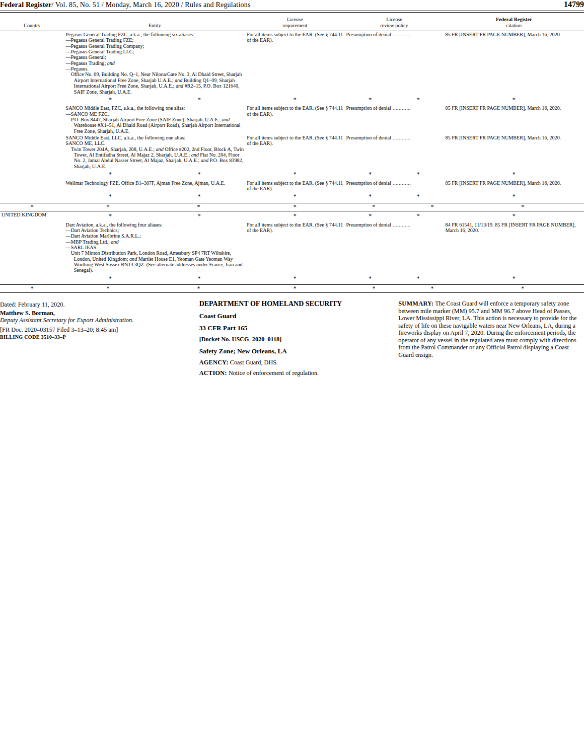Federal Register/ Vol. 85, No. 51 / Monday, March 16, 2020 / Rules and Regulations
14799
| Country | Entity | License requirement | License review policy | Federal Register citation |
| --- | --- | --- | --- | --- |
| | Pegasus General Trading FZC, a.k.a., the following six aliases: —Pegasus General Trading FZE; —Pegasus General Trading Company; —Pegasus General Trading LLC; —Pegasus General; —Pegasus Trading; and —Pegasus. Office No. 09, Building No. Q–1, Near Nilona/Gate No. 3, Al Dhaid Street, Sharjah Airport International Free Zone, Sharjah U.A.E.; and Building Q1–09, Sharjah International Airport Free Zone, Sharjah, U.A.E.; and #R2–15, P.O. Box 121640, SAIF Zone, Sharjah, U.A.E. | For all items subject to the EAR. (See § 744.11 of the EAR). | Presumption of denial | 85 FR [INSERT FR PAGE NUMBER], March 16, 2020. |
| | * * | * | * * | * |
| | SANCO Middle East, FZC, a.k.a., the following one alias: —SANCO ME FZC. P.O. Box 8447, Sharjah Airport Free Zone (SAIF Zone), Sharjah, U.A.E.; and Warehouse #X1–51, Al Dhaid Road (Airport Road), Sharjah Airport International Free Zone, Sharjah, U.A.E. | For all items subject to the EAR. (See § 744.11 of the EAR). | Presumption of denial | 85 FR [INSERT FR PAGE NUMBER], March 16, 2020. |
| | SANCO Middle East, LLC, a.k.a., the following one alias: SANCO ME, LLC. Twin Tower 204A, Sharjah, 208, U.A.E.; and Office #202, 2nd Floor, Block A, Twin Tower, Al Entifadha Street, Al Majaz 2, Sharjah, U.A.E.; and Flat No. 204, Floor No. 2, Jamal Abdul Nasser Street, Al Majaz, Sharjah, U.A.E.; and P.O. Box 83982, Sharjah, U.A.E. | For all items subject to the EAR. (See § 744.11 of the EAR). | Presumption of denial | 85 FR [INSERT FR PAGE NUMBER], March 16, 2020. |
| | * * | * | * * | * |
| | Wellmar Technology FZE, Office B1–307F, Ajman Free Zone, Ajman, U.A.E. | For all items subject to the EAR. (See § 744.11 of the EAR). | Presumption of denial | 85 FR [INSERT FR PAGE NUMBER], March 16, 2020. |
| | * * | * | * * | * |
| * | * | * | * | * | * | * |
| UNITED KINGDOM | * * | * | * * | * |
| | Dart Aviation, a.k.a., the following four aliases: —Dart Aviation Technics; —Dart Aviation Marlbrine S.A.R.L.; —MBP Trading Ltd.; and —SARL IEAS. Unit 7 Minton Distribution Park, London Road, Amesbury SP4 7RT Wiltshire, London, United Kingdom; and Martlet House E1, Yeoman Gate Yeoman Way Worthing West Sussex BN13 3QZ. (See alternate addresses under France, Iran and Senegal). | For all items subject to the EAR. (See § 744.11 of the EAR). | Presumption of denial | 84 FR 61541, 11/13/19. 85 FR [INSERT FR PAGE NUMBER], March 16, 2020. |
| | * * | * | * * | * |
| * | * | * | * | * | * | * |
Dated: February 11, 2020.
Matthew S. Borman,
Deputy Assistant Secretary for Export Administration.
[FR Doc. 2020–03157 Filed 3–13–20; 8:45 am]
BILLING CODE 3510–33–P
DEPARTMENT OF HOMELAND SECURITY
Coast Guard
33 CFR Part 165
[Docket No. USCG–2020–0118]
Safety Zone; New Orleans, LA
AGENCY: Coast Guard, DHS.
ACTION: Notice of enforcement of regulation.
SUMMARY: The Coast Guard will enforce a temporary safety zone between mile marker (MM) 95.7 and MM 96.7 above Head of Passes, Lower Mississippi River, LA. This action is necessary to provide for the safety of life on these navigable waters near New Orleans, LA, during a fireworks display on April 7, 2020. During the enforcement periods, the operator of any vessel in the regulated area must comply with directions from the Patrol Commander or any Official Patrol displaying a Coast Guard ensign.